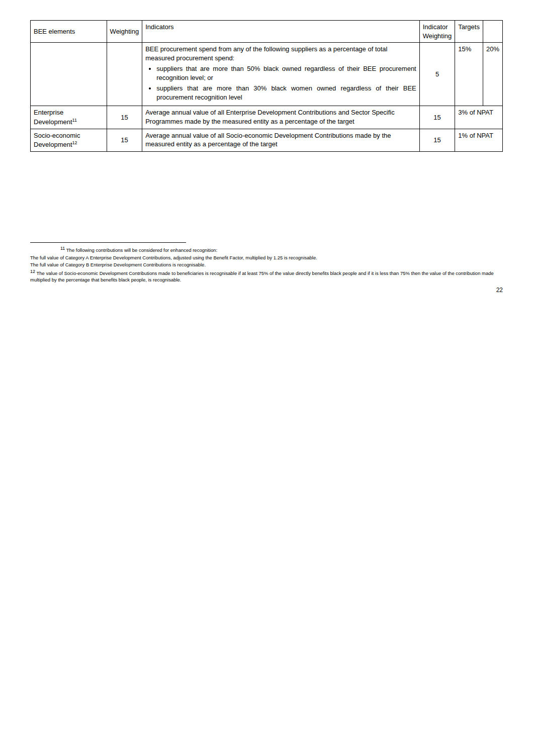| BEE elements | Weighting | Indicators | Indicator Weighting | Targets | |
| --- | --- | --- | --- | --- | --- |
| | | BEE procurement spend from any of the following suppliers as a percentage of total measured procurement spend: suppliers that are more than 50% black owned regardless of their BEE procurement recognition level; or suppliers that are more than 30% black women owned regardless of their BEE procurement recognition level | 5 | 15% | 20% |
| Enterprise Development 11 | 15 | Average annual value of all Enterprise Development Contributions and Sector Specific Programmes made by the measured entity as a percentage of the target | 15 | 3% of NPAT |
| Socio-economic Development 12 | 15 | Average annual value of all Socio-economic Development Contributions made by the measured entity as a percentage of the target | 15 | 1% of NPAT |
11 The following contributions will be considered for enhanced recognition:
The full value of Category A Enterprise Development Contributions, adjusted using the Benefit Factor, multiplied by 1.25 is recognisable.
The full value of Category B Enterprise Development Contributions is recognisable.
12 The value of Socio-economic Development Contributions made to beneficiaries is recognisable if at least 75% of the value directly benefits black people and if it is less than 75% then the value of the contribution made multiplied by the percentage that benefits black people, is recognisable.
22